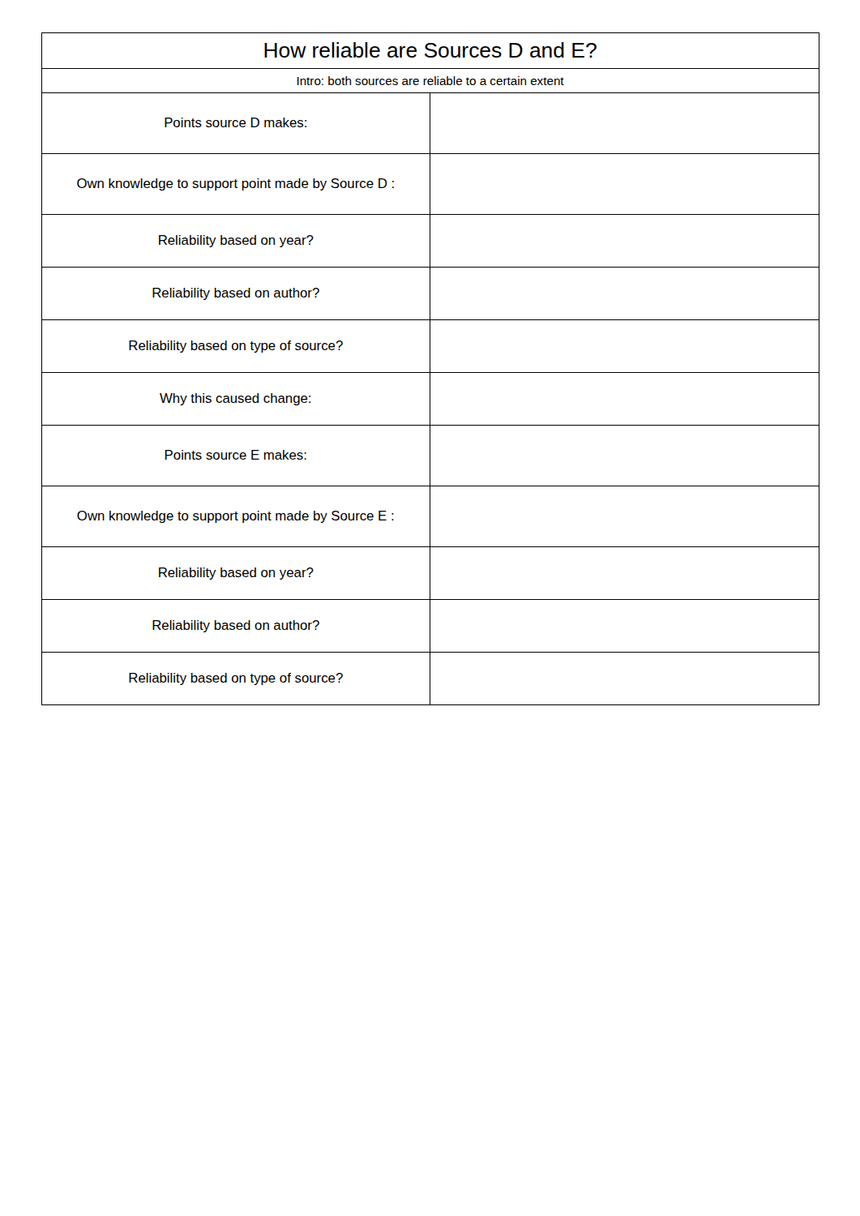| How reliable are Sources D and E? |
| Intro: both sources are reliable to a certain extent |
| Points source D makes: | |
| Own knowledge to support point made by Source D : | |
| Reliability based on year? | |
| Reliability based on author? | |
| Reliability based on type of source? | |
| Why this caused change: | |
| Points source E makes: | |
| Own knowledge to support point made by Source E : | |
| Reliability based on year? | |
| Reliability based on author? | |
| Reliability based on type of source? | |